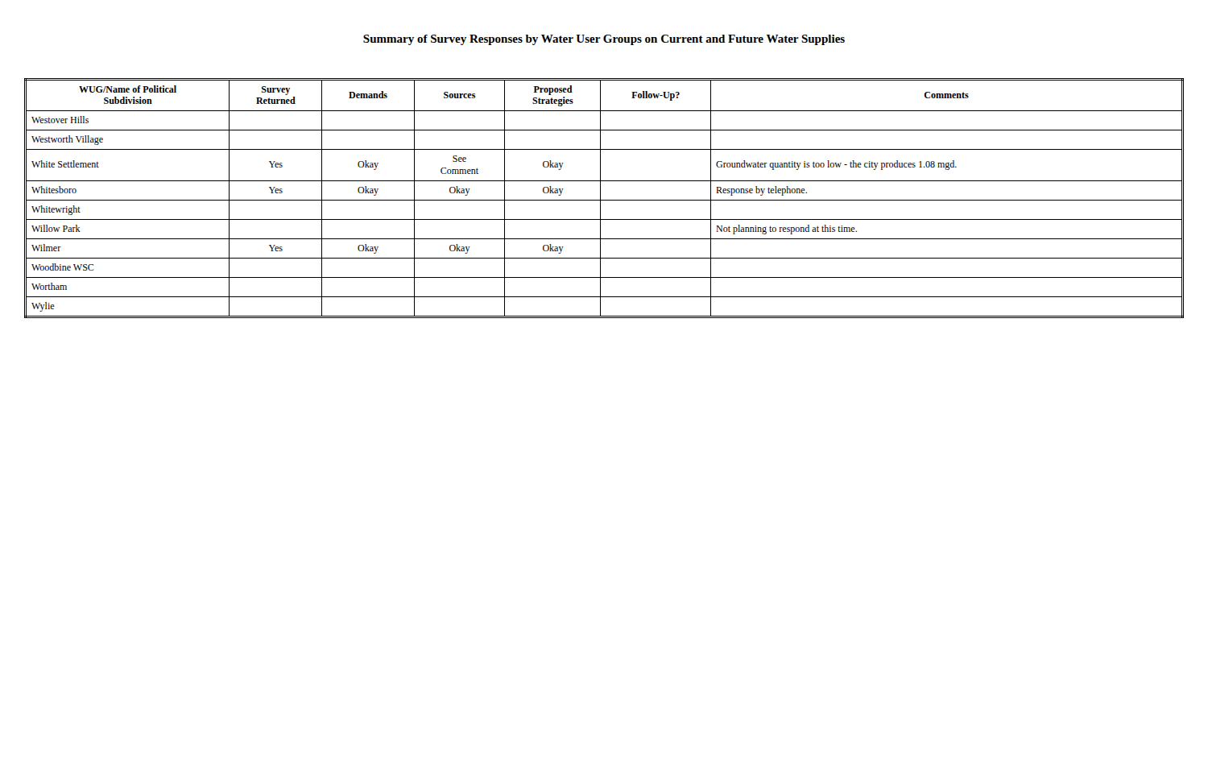Summary of Survey Responses by Water User Groups on Current and Future Water Supplies
| WUG/Name of Political Subdivision | Survey Returned | Demands | Sources | Proposed Strategies | Follow-Up? | Comments |
| --- | --- | --- | --- | --- | --- | --- |
| Westover Hills | | | | | | |
| Westworth Village | | | | | | |
| White Settlement | Yes | Okay | See Comment | Okay | | Groundwater quantity is too low - the city produces 1.08 mgd. |
| Whitesboro | Yes | Okay | Okay | Okay | | Response by telephone. |
| Whitewright | | | | | | |
| Willow Park | | | | | | Not planning to respond at this time. |
| Wilmer | Yes | Okay | Okay | Okay | | |
| Woodbine WSC | | | | | | |
| Wortham | | | | | | |
| Wylie | | | | | | |